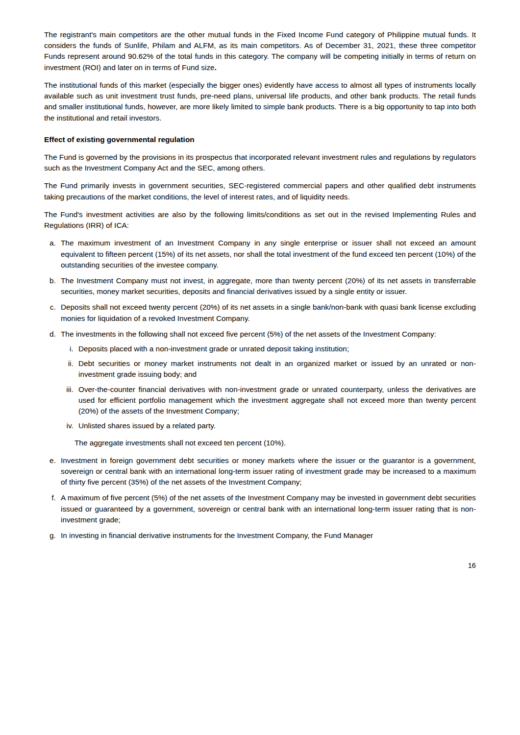The registrant's main competitors are the other mutual funds in the Fixed Income Fund category of Philippine mutual funds. It considers the funds of Sunlife, Philam and ALFM, as its main competitors. As of December 31, 2021, these three competitor Funds represent around 90.62% of the total funds in this category. The company will be competing initially in terms of return on investment (ROI) and later on in terms of Fund size.
The institutional funds of this market (especially the bigger ones) evidently have access to almost all types of instruments locally available such as unit investment trust funds, pre-need plans, universal life products, and other bank products. The retail funds and smaller institutional funds, however, are more likely limited to simple bank products. There is a big opportunity to tap into both the institutional and retail investors.
Effect of existing governmental regulation
The Fund is governed by the provisions in its prospectus that incorporated relevant investment rules and regulations by regulators such as the Investment Company Act and the SEC, among others.
The Fund primarily invests in government securities, SEC-registered commercial papers and other qualified debt instruments taking precautions of the market conditions, the level of interest rates, and of liquidity needs.
The Fund's investment activities are also by the following limits/conditions as set out in the revised Implementing Rules and Regulations (IRR) of ICA:
The maximum investment of an Investment Company in any single enterprise or issuer shall not exceed an amount equivalent to fifteen percent (15%) of its net assets, nor shall the total investment of the fund exceed ten percent (10%) of the outstanding securities of the investee company.
The Investment Company must not invest, in aggregate, more than twenty percent (20%) of its net assets in transferrable securities, money market securities, deposits and financial derivatives issued by a single entity or issuer.
Deposits shall not exceed twenty percent (20%) of its net assets in a single bank/non-bank with quasi bank license excluding monies for liquidation of a revoked Investment Company.
The investments in the following shall not exceed five percent (5%) of the net assets of the Investment Company:
Deposits placed with a non-investment grade or unrated deposit taking institution;
Debt securities or money market instruments not dealt in an organized market or issued by an unrated or non-investment grade issuing body; and
Over-the-counter financial derivatives with non-investment grade or unrated counterparty, unless the derivatives are used for efficient portfolio management which the investment aggregate shall not exceed more than twenty percent (20%) of the assets of the Investment Company;
Unlisted shares issued by a related party.
The aggregate investments shall not exceed ten percent (10%).
Investment in foreign government debt securities or money markets where the issuer or the guarantor is a government, sovereign or central bank with an international long-term issuer rating of investment grade may be increased to a maximum of thirty five percent (35%) of the net assets of the Investment Company;
A maximum of five percent (5%) of the net assets of the Investment Company may be invested in government debt securities issued or guaranteed by a government, sovereign or central bank with an international long-term issuer rating that is non-investment grade;
In investing in financial derivative instruments for the Investment Company, the Fund Manager
16